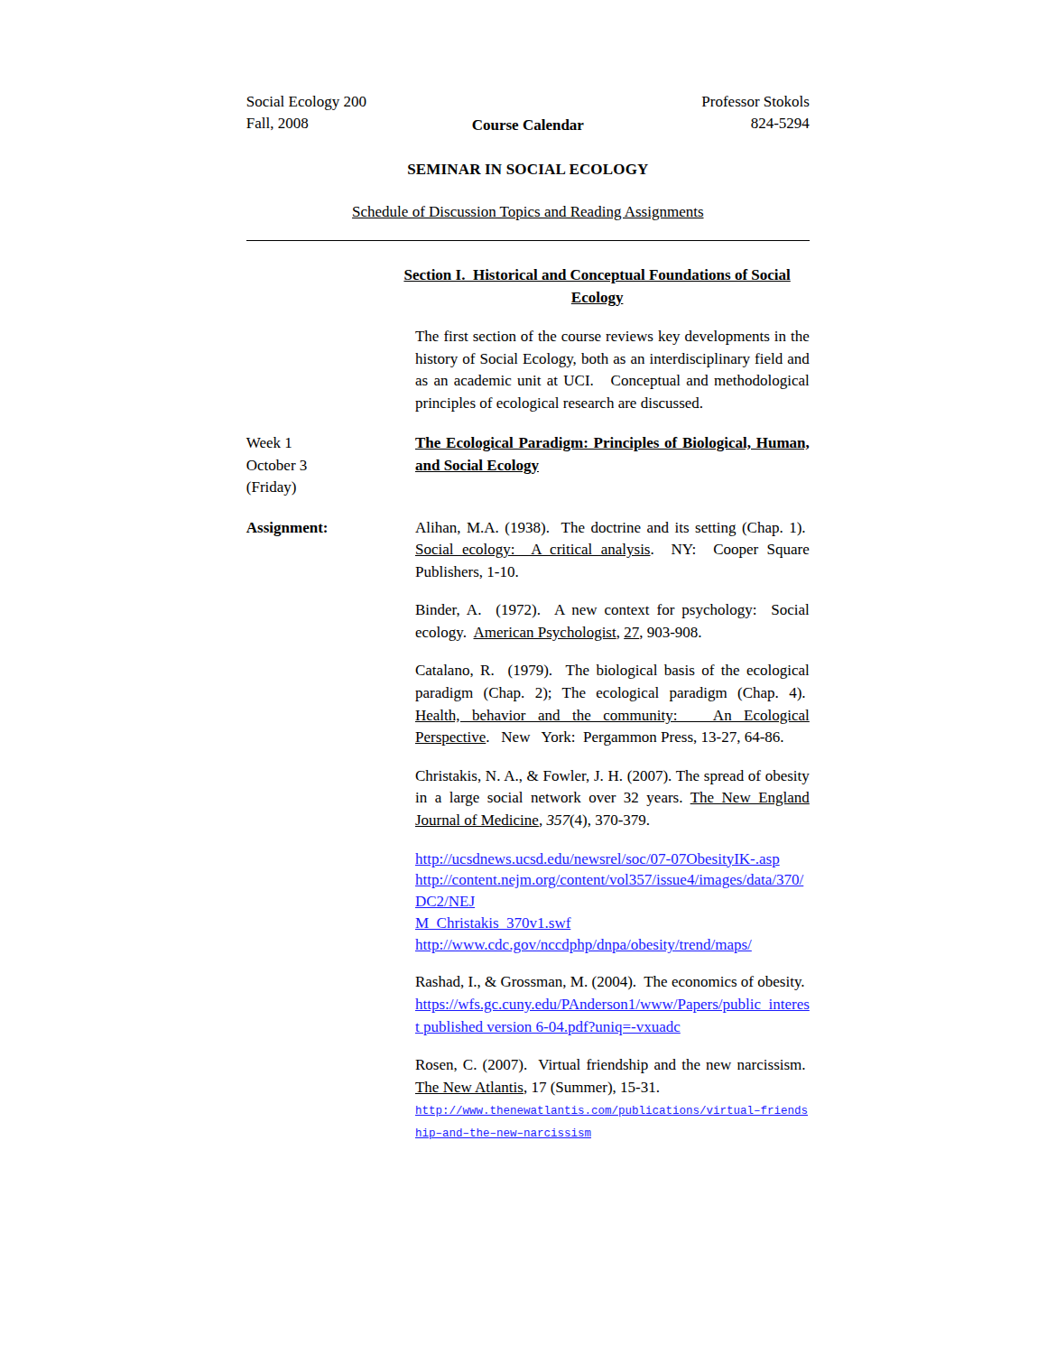Social Ecology 200
Professor Stokols
Fall, 2008
824-5294
Course Calendar
SEMINAR IN SOCIAL ECOLOGY
Schedule of Discussion Topics and Reading Assignments
Section I. Historical and Conceptual Foundations of Social Ecology
The first section of the course reviews key developments in the history of Social Ecology, both as an interdisciplinary field and as an academic unit at UCI. Conceptual and methodological principles of ecological research are discussed.
Week 1
October 3
(Friday)
The Ecological Paradigm: Principles of Biological, Human, and Social Ecology
Assignment:
Alihan, M.A. (1938). The doctrine and its setting (Chap. 1). Social ecology: A critical analysis. NY: Cooper Square Publishers, 1-10.
Binder, A. (1972). A new context for psychology: Social ecology. American Psychologist, 27, 903-908.
Catalano, R. (1979). The biological basis of the ecological paradigm (Chap. 2); The ecological paradigm (Chap. 4). Health, behavior and the community: An Ecological Perspective. New York: Pergammon Press, 13-27, 64-86.
Christakis, N. A., & Fowler, J. H. (2007). The spread of obesity in a large social network over 32 years. The New England Journal of Medicine, 357(4), 370-379.
http://ucsdnews.ucsd.edu/newsrel/soc/07-07ObesityIK-.asp http://content.nejm.org/content/vol357/issue4/images/data/370/DC2/NEJ
M_Christakis_370v1.swf http://www.cdc.gov/nccdphp/dnpa/obesity/trend/maps/
Rashad, I., & Grossman, M. (2004). The economics of obesity.
https://wfs.gc.cuny.edu/PAnderson1/www/Papers/public interest published version 6-04.pdf?uniq=-vxuadc
Rosen, C. (2007). Virtual friendship and the new narcissism. The New Atlantis, 17 (Summer), 15-31.
http://www.thenewatlantis.com/publications/virtual–friendship–and–the–new–narcissism